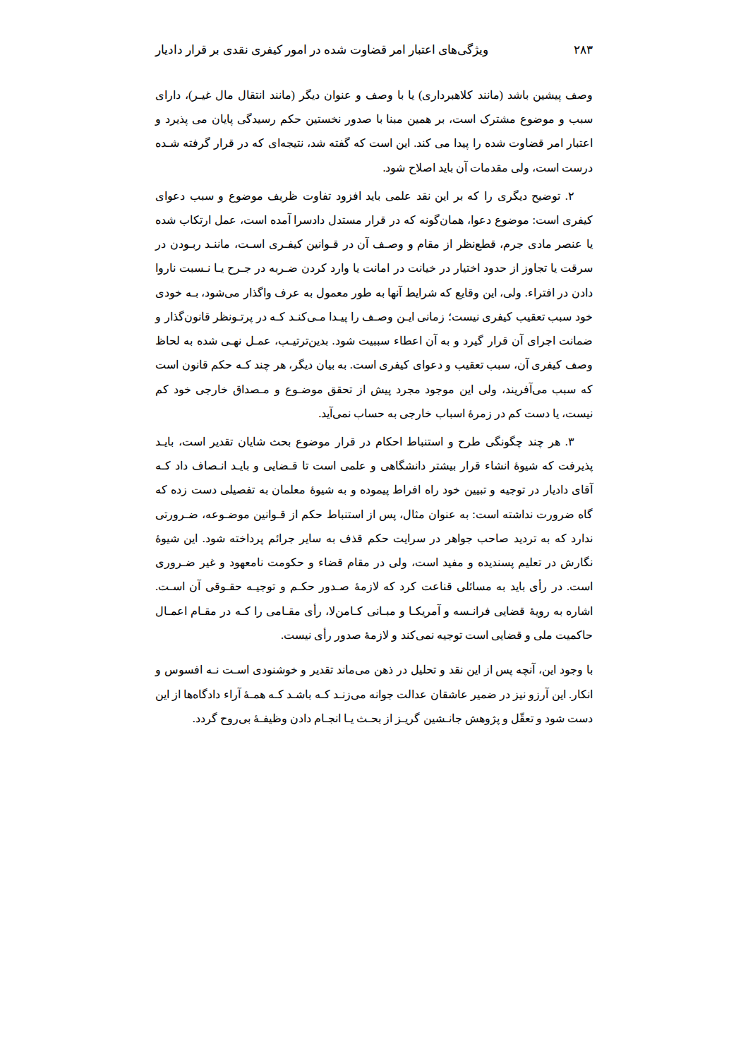۲۸۳ ویژگی‌های اعتبار امر قضاوت شده در امور کیفری نقدی بر قرار دادیار
وصف پیشین باشد (مانند کلاهبرداری) یا با وصف و عنوان دیگر (مانند انتقال مال غیـر)، دارای سبب و موضوع مشترک است، بر همین مبنا با صدور نخستین حکم رسیدگی پایان می پذیرد و اعتبار امر قضاوت شده را پیدا می کند. این است که گفته شد، نتیجه‌ای که در قرار گرفته شـده درست است، ولی مقدمات آن باید اصلاح شود.
۲. توضیح دیگری را که بر این نقد علمی باید افزود تفاوت ظریف موضوع و سبب دعوای کیفری است: موضوع دعوا، همان‌گونه که در قرار مستدل دادسرا آمده است، عمل ارتکاب شده یا عنصر مادی جرم، قطع‌نظر از مقام و وصـف آن در قـوانین کیفـری اسـت، ماننـد ربـودن در سرقت یا تجاوز از حدود اختیار در خیانت در امانت یا وارد کردن ضـربه در جـرح یـا نـسبت ناروا دادن در افتراء. ولی، این وقایع که شرایط آنها به طور معمول به عرف واگذار می‌شود، بـه خودی خود سبب تعقیب کیفری نیست؛ زمانی ایـن وصـف را پیـدا مـی‌کنـد کـه در پرتـو‌نظر قانون‌گذار و ضمانت اجرای آن قرار گیرد و به آن اعطاء سببیت شود. بدین‌ترتیـب، عمـل نهـی شده به لحاظ وصف کیفری آن، سبب تعقیب و دعوای کیفری است. به بیان دیگر، هر چند کـه حکم قانون است که سبب می‌آفریند، ولی این موجود مجرد پیش از تحقق موضـوع و مـصداق خارجی خود کم نیست، یا دست کم در زمرهٔ اسباب خارجی به حساب نمی‌آید.
۳. هر چند چگونگی طرح و استنباط احکام در قرار موضوع بحث شایان تقدیر است، بایـد پذیرفت که شیوهٔ انشاء قرار بیشتر دانشگاهی و علمی است تا قـضایی و بایـد انـصاف داد کـه آقای دادیار در توجیه و تبیین خود راه افراط پیموده و به شیوهٔ معلمان به تفصیلی دست زده که گاه ضرورت نداشته است: به عنوان مثال، پس از استنباط حکم از قـوانین موضـوعه، ضـرورتی ندارد که به تردید صاحب جواهر در سرایت حکم قذف به سایر جرائم پرداخته شود. این شیوهٔ نگارش در تعلیم پسندیده و مفید است، ولی در مقام قضاء و حکومت نامعهود و غیر ضـروری است. در رأی باید به مسائلی قناعت کرد که لازمهٔ صـدور حکـم و توجیـه حقـوقی آن اسـت. اشاره به رویهٔ قضایی فرانـسه و آمریکـا و مبـانی کـامن‌لا، رأی مقـامی را کـه در مقـام اعمـال حاکمیت ملی و قضایی است توجیه نمی‌کند و لازمهٔ صدور رأی نیست.
با وجود این، آنچه پس از این نقد و تحلیل در ذهن می‌ماند تقدیر و خوشنودی اسـت نـه افسوس و انکار. این آرزو نیز در ضمیر عاشقان عدالت جوانه می‌زنـد کـه باشـد کـه همـهٔ آراء دادگاه‌ها از این دست شود و تعقّل و پژوهش جانـشین گریـز از بحـث یـا انجـام دادن وظیفـهٔ بی‌روح گردد.